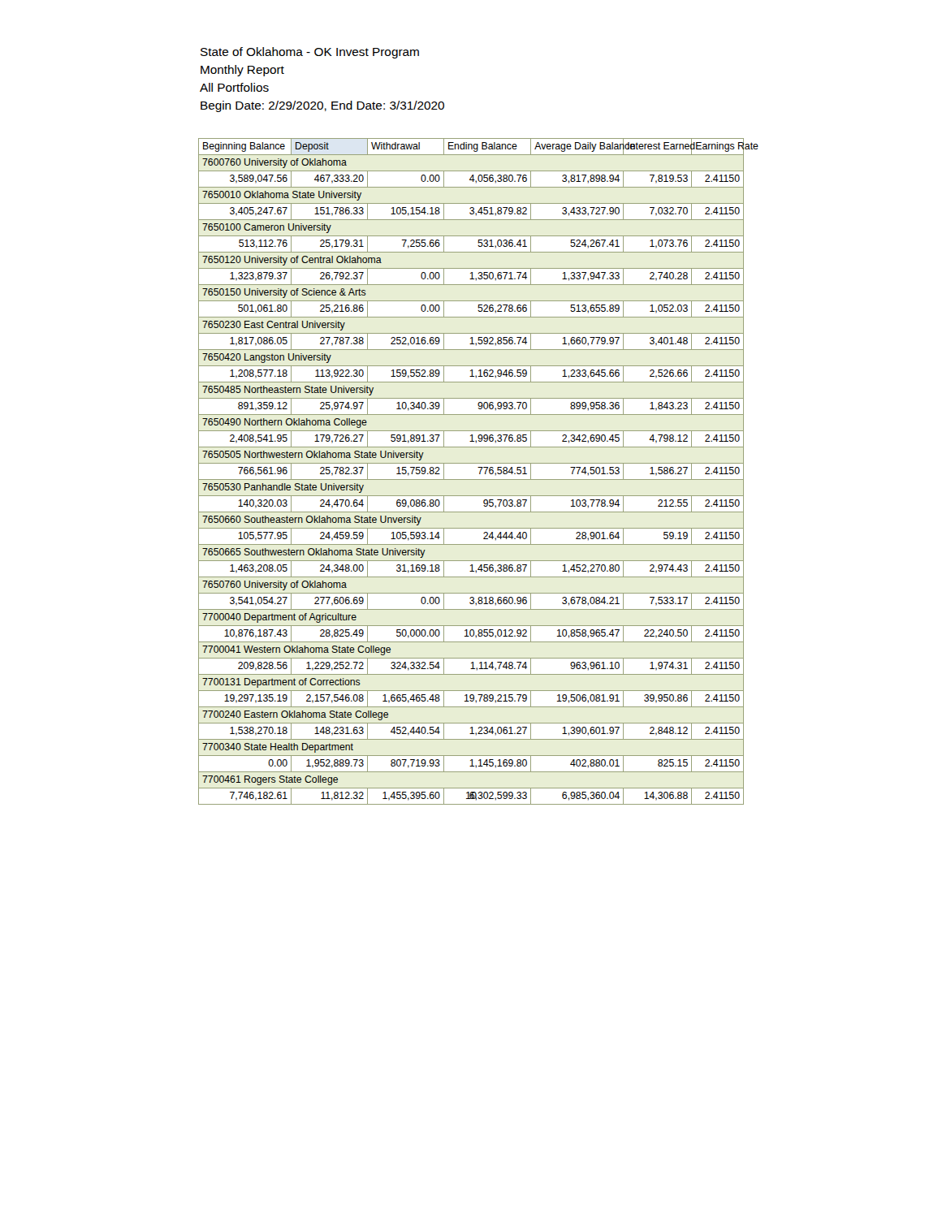State of Oklahoma - OK Invest Program
Monthly Report
All Portfolios
Begin Date: 2/29/2020, End Date: 3/31/2020
| Beginning Balance | Deposit | Withdrawal | Ending Balance | Average Daily Balance | Interest Earned | Earnings Rate |
| --- | --- | --- | --- | --- | --- | --- |
| 7600760 University of Oklahoma |
| 3,589,047.56 | 467,333.20 | 0.00 | 4,056,380.76 | 3,817,898.94 | 7,819.53 | 2.41150 |
| 7650010 Oklahoma State University |
| 3,405,247.67 | 151,786.33 | 105,154.18 | 3,451,879.82 | 3,433,727.90 | 7,032.70 | 2.41150 |
| 7650100 Cameron University |
| 513,112.76 | 25,179.31 | 7,255.66 | 531,036.41 | 524,267.41 | 1,073.76 | 2.41150 |
| 7650120 University of Central Oklahoma |
| 1,323,879.37 | 26,792.37 | 0.00 | 1,350,671.74 | 1,337,947.33 | 2,740.28 | 2.41150 |
| 7650150 University of Science & Arts |
| 501,061.80 | 25,216.86 | 0.00 | 526,278.66 | 513,655.89 | 1,052.03 | 2.41150 |
| 7650230 East Central University |
| 1,817,086.05 | 27,787.38 | 252,016.69 | 1,592,856.74 | 1,660,779.97 | 3,401.48 | 2.41150 |
| 7650420 Langston University |
| 1,208,577.18 | 113,922.30 | 159,552.89 | 1,162,946.59 | 1,233,645.66 | 2,526.66 | 2.41150 |
| 7650485 Northeastern State University |
| 891,359.12 | 25,974.97 | 10,340.39 | 906,993.70 | 899,958.36 | 1,843.23 | 2.41150 |
| 7650490 Northern Oklahoma College |
| 2,408,541.95 | 179,726.27 | 591,891.37 | 1,996,376.85 | 2,342,690.45 | 4,798.12 | 2.41150 |
| 7650505 Northwestern Oklahoma State University |
| 766,561.96 | 25,782.37 | 15,759.82 | 776,584.51 | 774,501.53 | 1,586.27 | 2.41150 |
| 7650530 Panhandle State University |
| 140,320.03 | 24,470.64 | 69,086.80 | 95,703.87 | 103,778.94 | 212.55 | 2.41150 |
| 7650660 Southeastern Oklahoma State Unversity |
| 105,577.95 | 24,459.59 | 105,593.14 | 24,444.40 | 28,901.64 | 59.19 | 2.41150 |
| 7650665 Southwestern Oklahoma State University |
| 1,463,208.05 | 24,348.00 | 31,169.18 | 1,456,386.87 | 1,452,270.80 | 2,974.43 | 2.41150 |
| 7650760 University of Oklahoma |
| 3,541,054.27 | 277,606.69 | 0.00 | 3,818,660.96 | 3,678,084.21 | 7,533.17 | 2.41150 |
| 7700040 Department of Agriculture |
| 10,876,187.43 | 28,825.49 | 50,000.00 | 10,855,012.92 | 10,858,965.47 | 22,240.50 | 2.41150 |
| 7700041 Western Oklahoma State College |
| 209,828.56 | 1,229,252.72 | 324,332.54 | 1,114,748.74 | 963,961.10 | 1,974.31 | 2.41150 |
| 7700131 Department of Corrections |
| 19,297,135.19 | 2,157,546.08 | 1,665,465.48 | 19,789,215.79 | 19,506,081.91 | 39,950.86 | 2.41150 |
| 7700240 Eastern Oklahoma State College |
| 1,538,270.18 | 148,231.63 | 452,440.54 | 1,234,061.27 | 1,390,601.97 | 2,848.12 | 2.41150 |
| 7700340 State Health Department |
| 0.00 | 1,952,889.73 | 807,719.93 | 1,145,169.80 | 402,880.01 | 825.15 | 2.41150 |
| 7700461 Rogers State College |
| 7,746,182.61 | 11,812.32 | 1,455,395.60 | 6,302,599.33 | 6,985,360.04 | 14,306.88 | 2.41150 |
10